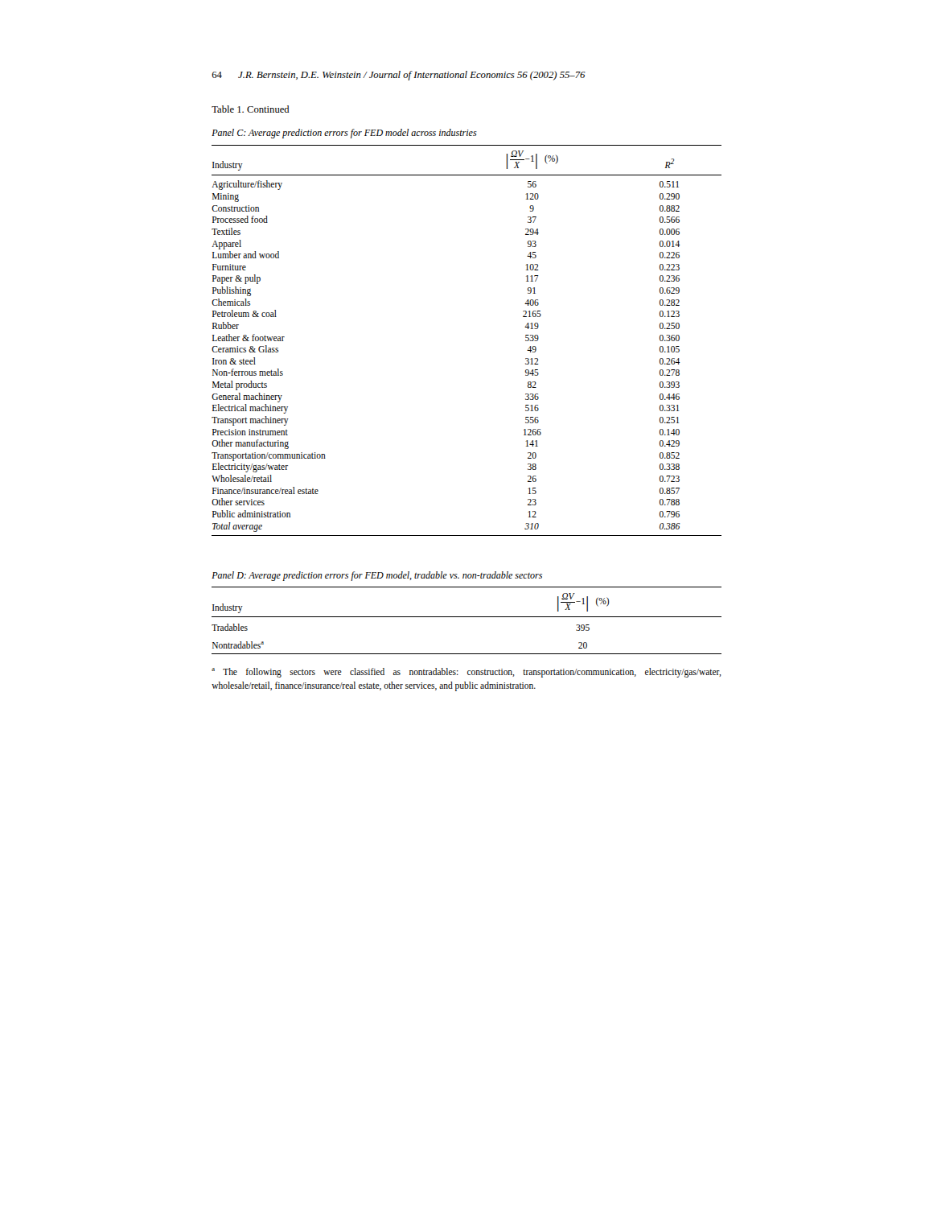64 J.R. Bernstein, D.E. Weinstein / Journal of International Economics 56 (2002) 55–76
Table 1. Continued
Panel C: Average prediction errors for FED model across industries
| Industry | / ΩV X −1 / (%) | R 2 |
| --- | --- | --- |
| Agriculture/fishery | 56 | 0.511 |
| Mining | 120 | 0.290 |
| Construction | 9 | 0.882 |
| Processed food | 37 | 0.566 |
| Textiles | 294 | 0.006 |
| Apparel | 93 | 0.014 |
| Lumber and wood | 45 | 0.226 |
| Furniture | 102 | 0.223 |
| Paper & pulp | 117 | 0.236 |
| Publishing | 91 | 0.629 |
| Chemicals | 406 | 0.282 |
| Petroleum & coal | 2165 | 0.123 |
| Rubber | 419 | 0.250 |
| Leather & footwear | 539 | 0.360 |
| Ceramics & Glass | 49 | 0.105 |
| Iron & steel | 312 | 0.264 |
| Non-ferrous metals | 945 | 0.278 |
| Metal products | 82 | 0.393 |
| General machinery | 336 | 0.446 |
| Electrical machinery | 516 | 0.331 |
| Transport machinery | 556 | 0.251 |
| Precision instrument | 1266 | 0.140 |
| Other manufacturing | 141 | 0.429 |
| Transportation/communication | 20 | 0.852 |
| Electricity/gas/water | 38 | 0.338 |
| Wholesale/retail | 26 | 0.723 |
| Finance/insurance/real estate | 15 | 0.857 |
| Other services | 23 | 0.788 |
| Public administration | 12 | 0.796 |
| Total average | 310 | 0.386 |
Panel D: Average prediction errors for FED model, tradable vs. non-tradable sectors
| Industry | / ΩV X −1 / (%) |
| --- | --- |
| Tradables | 395 |
| Nontradables a | 20 |
a The following sectors were classified as nontradables: construction, transportation/communication, electricity/gas/water, wholesale/retail, finance/insurance/real estate, other services, and public administration.